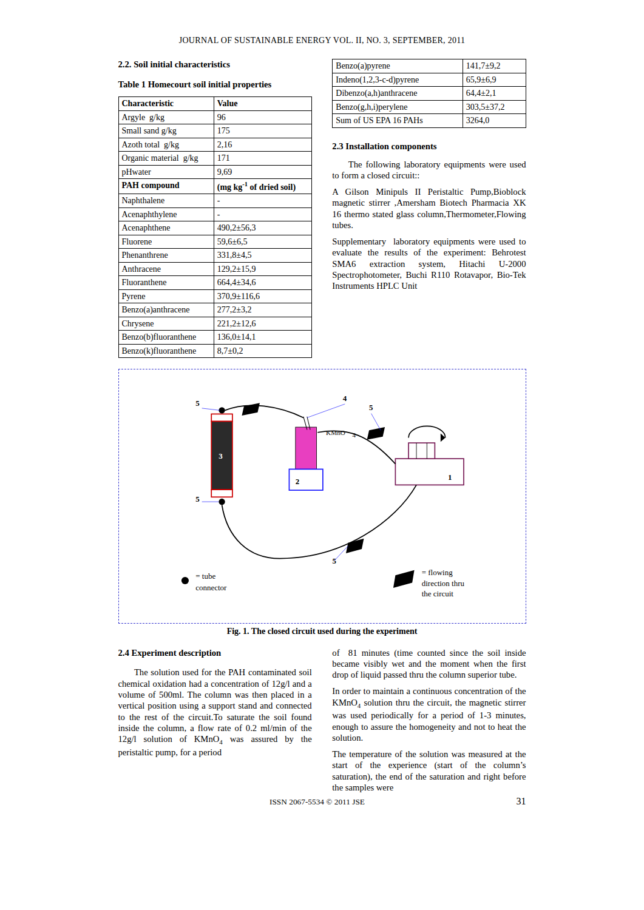JOURNAL OF SUSTAINABLE ENERGY VOL. II, NO. 3, SEPTEMBER, 2011
2.2. Soil initial characteristics
Table 1 Homecourt soil initial properties
| Characteristic | Value |
| --- | --- |
| Argyle g/kg | 96 |
| Small sand g/kg | 175 |
| Azoth total g/kg | 2,16 |
| Organic material g/kg | 171 |
| pHwater | 9,69 |
| PAH compound | (mg kg -1 of dried soil) |
| Naphthalene | - |
| Acenaphthylene | - |
| Acenaphthene | 490,2±56,3 |
| Fluorene | 59,6±6,5 |
| Phenanthrene | 331,8±4,5 |
| Anthracene | 129,2±15,9 |
| Fluoranthene | 664,4±34,6 |
| Pyrene | 370,9±116,6 |
| Benzo(a)anthracene | 277,2±3,2 |
| Chrysene | 221,2±12,6 |
| Benzo(b)fluoranthene | 136,0±14,1 |
| Benzo(k)fluoranthene | 8,7±0,2 |
| Benzo(a)pyrene | 141,7±9,2 |
| Indeno(1,2,3-c-d)pyrene | 65,9±6,9 |
| Dibenzo(a,h)anthracene | 64,4±2,1 |
| Benzo(g,h,i)perylene | 303,5±37,2 |
| Sum of US EPA 16 PAHs | 3264,0 |
2.3 Installation components
The following laboratory equipments were used to form a closed circuit::
A Gilson Minipuls II Peristaltic Pump,Bioblock magnetic stirrer ,Amersham Biotech Pharmacia XK 16 thermo stated glass column,Thermometer,Flowing tubes.
Supplementary laboratory equipments were used to evaluate the results of the experiment: Behrotest SMA6 extraction system, Hitachi U-2000 Spectrophotometer, Buchi R110 Rotavapor, Bio-Tek Instruments HPLC Unit
3 2 KMnO 4 1 5 5 4 5 5 = tube connector = flowing direction thru the circuit
Fig. 1. The closed circuit used during the experiment
2.4 Experiment description
The solution used for the PAH contaminated soil chemical oxidation had a concentration of 12g/l and a volume of 500ml. The column was then placed in a vertical position using a support stand and connected to the rest of the circuit.To saturate the soil found inside the column, a flow rate of 0.2 ml/min of the 12g/l solution of KMnO4 was assured by the peristaltic pump, for a period
of 81 minutes (time counted since the soil inside became visibly wet and the moment when the first drop of liquid passed thru the column superior tube.
In order to maintain a continuous concentration of the KMnO4 solution thru the circuit, the magnetic stirrer was used periodically for a period of 1-3 minutes, enough to assure the homogeneity and not to heat the solution.
The temperature of the solution was measured at the start of the experience (start of the column’s saturation), the end of the saturation and right before the samples were
ISSN 2067-5534 © 2011 JSE
31